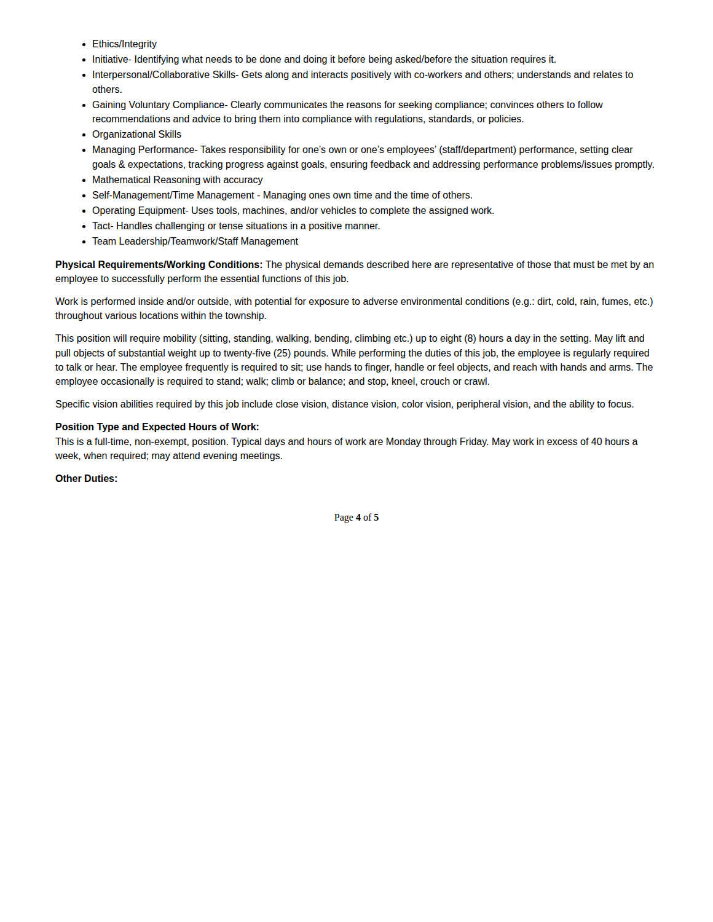Ethics/Integrity
Initiative- Identifying what needs to be done and doing it before being asked/before the situation requires it.
Interpersonal/Collaborative Skills- Gets along and interacts positively with co-workers and others; understands and relates to others.
Gaining Voluntary Compliance- Clearly communicates the reasons for seeking compliance; convinces others to follow recommendations and advice to bring them into compliance with regulations, standards, or policies.
Organizational Skills
Managing Performance- Takes responsibility for one’s own or one’s employees’ (staff/department) performance, setting clear goals & expectations, tracking progress against goals, ensuring feedback and addressing performance problems/issues promptly.
Mathematical Reasoning with accuracy
Self-Management/Time Management - Managing ones own time and the time of others.
Operating Equipment- Uses tools, machines, and/or vehicles to complete the assigned work.
Tact- Handles challenging or tense situations in a positive manner.
Team Leadership/Teamwork/Staff Management
Physical Requirements/Working Conditions: The physical demands described here are representative of those that must be met by an employee to successfully perform the essential functions of this job.
Work is performed inside and/or outside, with potential for exposure to adverse environmental conditions (e.g.: dirt, cold, rain, fumes, etc.) throughout various locations within the township.
This position will require mobility (sitting, standing, walking, bending, climbing etc.) up to eight (8) hours a day in the setting. May lift and pull objects of substantial weight up to twenty-five (25) pounds. While performing the duties of this job, the employee is regularly required to talk or hear. The employee frequently is required to sit; use hands to finger, handle or feel objects, and reach with hands and arms. The employee occasionally is required to stand; walk; climb or balance; and stop, kneel, crouch or crawl.
Specific vision abilities required by this job include close vision, distance vision, color vision, peripheral vision, and the ability to focus.
Position Type and Expected Hours of Work:
This is a full-time, non-exempt, position. Typical days and hours of work are Monday through Friday. May work in excess of 40 hours a week, when required; may attend evening meetings.
Other Duties:
Page 4 of 5